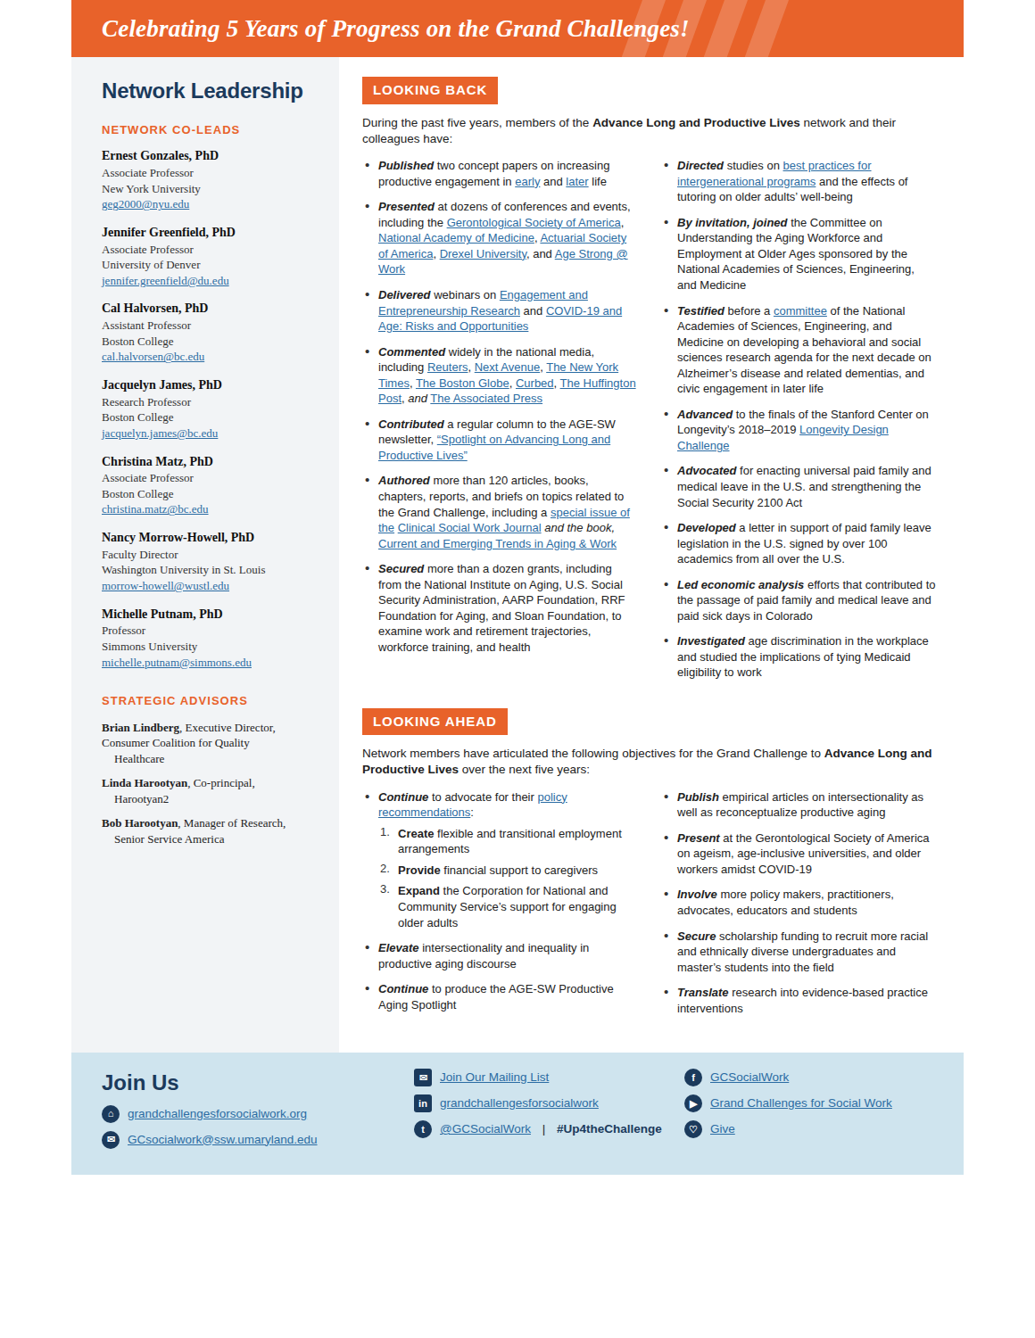Celebrating 5 Years of Progress on the Grand Challenges!
Network Leadership
Network Co-Leads
Ernest Gonzales, PhD
Associate Professor
New York University
geg2000@nyu.edu
Jennifer Greenfield, PhD
Associate Professor
University of Denver
jennifer.greenfield@du.edu
Cal Halvorsen, PhD
Assistant Professor
Boston College
cal.halvorsen@bc.edu
Jacquelyn James, PhD
Research Professor
Boston College
jacquelyn.james@bc.edu
Christina Matz, PhD
Associate Professor
Boston College
christina.matz@bc.edu
Nancy Morrow-Howell, PhD
Faculty Director
Washington University in St. Louis
morrow-howell@wustl.edu
Michelle Putnam, PhD
Professor
Simmons University
michelle.putnam@simmons.edu
Strategic Advisors
Brian Lindberg, Executive Director, Consumer Coalition for Quality Healthcare
Linda Harootyan, Co-principal, Harootyan2
Bob Harootyan, Manager of Research, Senior Service America
LOOKING BACK
During the past five years, members of the Advance Long and Productive Lives network and their colleagues have:
Published two concept papers on increasing productive engagement in early and later life
Presented at dozens of conferences and events, including the Gerontological Society of America, National Academy of Medicine, Actuarial Society of America, Drexel University, and Age Strong @ Work
Delivered webinars on Engagement and Entrepreneurship Research and COVID-19 and Age: Risks and Opportunities
Commented widely in the national media, including Reuters, Next Avenue, The New York Times, The Boston Globe, Curbed, The Huffington Post, and The Associated Press
Contributed a regular column to the AGE-SW newsletter, “Spotlight on Advancing Long and Productive Lives”
Authored more than 120 articles, books, chapters, reports, and briefs on topics related to the Grand Challenge, including a special issue of the Clinical Social Work Journal and the book, Current and Emerging Trends in Aging & Work
Secured more than a dozen grants, including from the National Institute on Aging, U.S. Social Security Administration, AARP Foundation, RRF Foundation for Aging, and Sloan Foundation, to examine work and retirement trajectories, workforce training, and health
Directed studies on best practices for intergenerational programs and the effects of tutoring on older adults’ well-being
By invitation, joined the Committee on Understanding the Aging Workforce and Employment at Older Ages sponsored by the National Academies of Sciences, Engineering, and Medicine
Testified before a committee of the National Academies of Sciences, Engineering, and Medicine on developing a behavioral and social sciences research agenda for the next decade on Alzheimer’s disease and related dementias, and civic engagement in later life
Advanced to the finals of the Stanford Center on Longevity’s 2018–2019 Longevity Design Challenge
Advocated for enacting universal paid family and medical leave in the U.S. and strengthening the Social Security 2100 Act
Developed a letter in support of paid family leave legislation in the U.S. signed by over 100 academics from all over the U.S.
Led economic analysis efforts that contributed to the passage of paid family and medical leave and paid sick days in Colorado
Investigated age discrimination in the workplace and studied the implications of tying Medicaid eligibility to work
LOOKING AHEAD
Network members have articulated the following objectives for the Grand Challenge to Advance Long and Productive Lives over the next five years:
Continue to advocate for their policy recommendations:
Create flexible and transitional employment arrangements
Provide financial support to caregivers
Expand the Corporation for National and Community Service’s support for engaging older adults
Elevate intersectionality and inequality in productive aging discourse
Continue to produce the AGE-SW Productive Aging Spotlight
Publish empirical articles on intersectionality as well as reconceptualize productive aging
Present at the Gerontological Society of America on ageism, age-inclusive universities, and older workers amidst COVID-19
Involve more policy makers, practitioners, advocates, educators and students
Secure scholarship funding to recruit more racial and ethnically diverse undergraduates and master’s students into the field
Translate research into evidence-based practice interventions
Join Us
⌂grandchallengesforsocialwork.org
✉GCsocialwork@ssw.umaryland.edu
✉Join Our Mailing List
in grandchallengesforsocialwork
t@GCSocialWork | #Up4theChallenge
fGCSocialWork
▶Grand Challenges for Social Work
♡Give